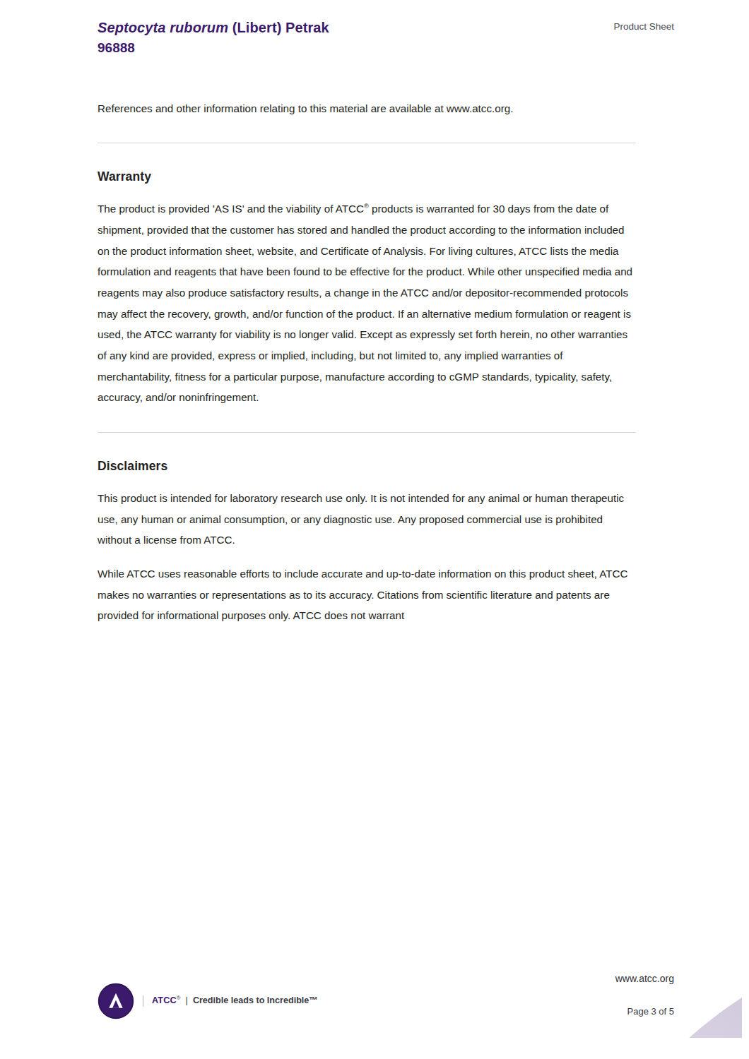Septocyta ruborum (Libert) Petrak
96888
Product Sheet
References and other information relating to this material are available at www.atcc.org.
Warranty
The product is provided 'AS IS' and the viability of ATCC® products is warranted for 30 days from the date of shipment, provided that the customer has stored and handled the product according to the information included on the product information sheet, website, and Certificate of Analysis. For living cultures, ATCC lists the media formulation and reagents that have been found to be effective for the product. While other unspecified media and reagents may also produce satisfactory results, a change in the ATCC and/or depositor-recommended protocols may affect the recovery, growth, and/or function of the product. If an alternative medium formulation or reagent is used, the ATCC warranty for viability is no longer valid. Except as expressly set forth herein, no other warranties of any kind are provided, express or implied, including, but not limited to, any implied warranties of merchantability, fitness for a particular purpose, manufacture according to cGMP standards, typicality, safety, accuracy, and/or noninfringement.
Disclaimers
This product is intended for laboratory research use only. It is not intended for any animal or human therapeutic use, any human or animal consumption, or any diagnostic use. Any proposed commercial use is prohibited without a license from ATCC.
While ATCC uses reasonable efforts to include accurate and up-to-date information on this product sheet, ATCC makes no warranties or representations as to its accuracy. Citations from scientific literature and patents are provided for informational purposes only. ATCC does not warrant
ATCC® | Credible leads to Incredible™
www.atcc.org
Page 3 of 5